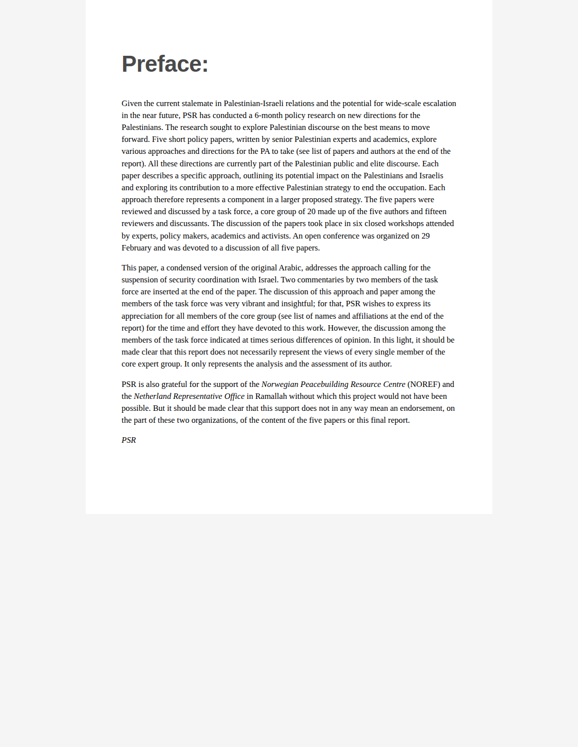Preface:
Given the current stalemate in Palestinian-Israeli relations and the potential for wide-scale escalation in the near future, PSR has conducted a 6-month policy research on new directions for the Palestinians. The research sought to explore Palestinian discourse on the best means to move forward. Five short policy papers, written by senior Palestinian experts and academics, explore various approaches and directions for the PA to take (see list of papers and authors at the end of the report). All these directions are currently part of the Palestinian public and elite discourse. Each paper describes a specific approach, outlining its potential impact on the Palestinians and Israelis and exploring its contribution to a more effective Palestinian strategy to end the occupation. Each approach therefore represents a component in a larger proposed strategy. The five papers were reviewed and discussed by a task force, a core group of 20 made up of the five authors and fifteen reviewers and discussants. The discussion of the papers took place in six closed workshops attended by experts, policy makers, academics and activists. An open conference was organized on 29 February and was devoted to a discussion of all five papers.
This paper, a condensed version of the original Arabic, addresses the approach calling for the suspension of security coordination with Israel. Two commentaries by two members of the task force are inserted at the end of the paper. The discussion of this approach and paper among the members of the task force was very vibrant and insightful; for that, PSR wishes to express its appreciation for all members of the core group (see list of names and affiliations at the end of the report) for the time and effort they have devoted to this work. However, the discussion among the members of the task force indicated at times serious differences of opinion. In this light, it should be made clear that this report does not necessarily represent the views of every single member of the core expert group. It only represents the analysis and the assessment of its author.
PSR is also grateful for the support of the Norwegian Peacebuilding Resource Centre (NOREF) and the Netherland Representative Office in Ramallah without which this project would not have been possible. But it should be made clear that this support does not in any way mean an endorsement, on the part of these two organizations, of the content of the five papers or this final report.
PSR